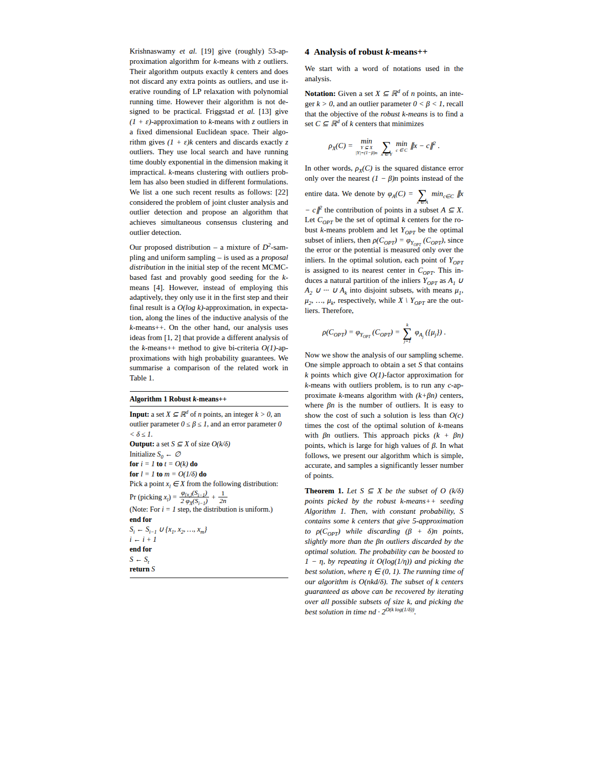Krishnaswamy et al. [19] give (roughly) 53-approximation algorithm for k-means with z outliers. Their algorithm outputs exactly k centers and does not discard any extra points as outliers, and use iterative rounding of LP relaxation with polynomial running time. However their algorithm is not designed to be practical. Friggstad et al. [13] give (1 + ε)-approximation to k-means with z outliers in a fixed dimensional Euclidean space. Their algorithm gives (1 + ε)k centers and discards exactly z outliers. They use local search and have running time doubly exponential in the dimension making it impractical. k-means clustering with outliers problem has also been studied in different formulations. We list a one such recent results as follows: [22] considered the problem of joint cluster analysis and outlier detection and propose an algorithm that achieves simultaneous consensus clustering and outlier detection.
Our proposed distribution – a mixture of D2-sampling and uniform sampling – is used as a proposal distribution in the initial step of the recent MCMC-based fast and provably good seeding for the k-means [4]. However, instead of employing this adaptively, they only use it in the first step and their final result is a O(log k)-approximation, in expectation, along the lines of the inductive analysis of the k-means++. On the other hand, our analysis uses ideas from [1, 2] that provide a different analysis of the k-means++ method to give bi-criteria O(1)-approximations with high probability guarantees. We summarise a comparison of the related work in Table 1.
Algorithm 1 Robust k-means++
Input: a set X ⊆ ℝd of n points, an integer k > 0, an outlier parameter 0 ≤ β ≤ 1, and an error parameter 0 < δ ≤ 1.
Output: a set S ⊆ X of size O(k/δ)
Initialize S0 ← ∅
for i = 1 to t = O(k) do
for l = 1 to m = O(1/δ) do
Pick a point xl ∈ X from the following distribution:
Pr (picking xl) = φ{xl}(Si−1) 2 φX(Si−1) + 12n
(Note: For i = 1 step, the distribution is uniform.)
end for
Si ← Si−1 ∪ {x1, x2, …, xm}
i ← i + 1
end for
S ← St
return S
4 Analysis of robust k-means++
We start with a word of notations used in the analysis.
Notation: Given a set X ⊆ ℝd of n points, an integer k > 0, and an outlier parameter 0 < β < 1, recall that the objective of the robust k-means is to find a set C ⊆ ℝd of k centers that minimizes
ρX(C) = min Y ⊆ X|Y|=(1−β)n ∑x ∈ Y min c ∈ C ∥x − c∥2 .
In other words, ρX(C) is the squared distance error only over the nearest (1 − β)n points instead of the entire data. We denote by φA(C) = ∑x ∈ A minc∈C ∥x − c∥2 the contribution of points in a subset A ⊆ X. Let COPT be the set of optimal k centers for the robust k-means problem and let YOPT be the optimal subset of inliers, then ρ(COPT) = φYOPT (COPT), since the error or the potential is measured only over the inliers. In the optimal solution, each point of YOPT is assigned to its nearest center in COPT. This induces a natural partition of the inliers YOPT as A1 ∪ A2 ∪ ··· ∪ Ak into disjoint subsets, with means μ1, μ2, …, μk, respectively, while X \ YOPT are the outliers. Therefore,
ρ(COPT) = φYOPT (COPT) = k∑j=1 φAj ({μj}) .
Now we show the analysis of our sampling scheme. One simple approach to obtain a set S that contains k points which give O(1)-factor approximation for k-means with outliers problem, is to run any c-approximate k-means algorithm with (k+βn) centers, where βn is the number of outliers. It is easy to show the cost of such a solution is less than O(c) times the cost of the optimal solution of k-means with βn outliers. This approach picks (k + βn) points, which is large for high values of β. In what follows, we present our algorithm which is simple, accurate, and samples a significantly lesser number of points.
Theorem 1. Let S ⊆ X be the subset of O (k/δ) points picked by the robust k-means++ seeding Algorithm 1. Then, with constant probability, S contains some k centers that give 5-approximation to ρ(COPT) while discarding (β + δ)n points, slightly more than the βn outliers discarded by the optimal solution. The probability can be boosted to 1 − η, by repeating it O(log(1/η)) and picking the best solution, where η ∈ (0, 1). The running time of our algorithm is O(nkd/δ). The subset of k centers guaranteed as above can be recovered by iterating over all possible subsets of size k, and picking the best solution in time nd · 2O(k log(1/δ)).